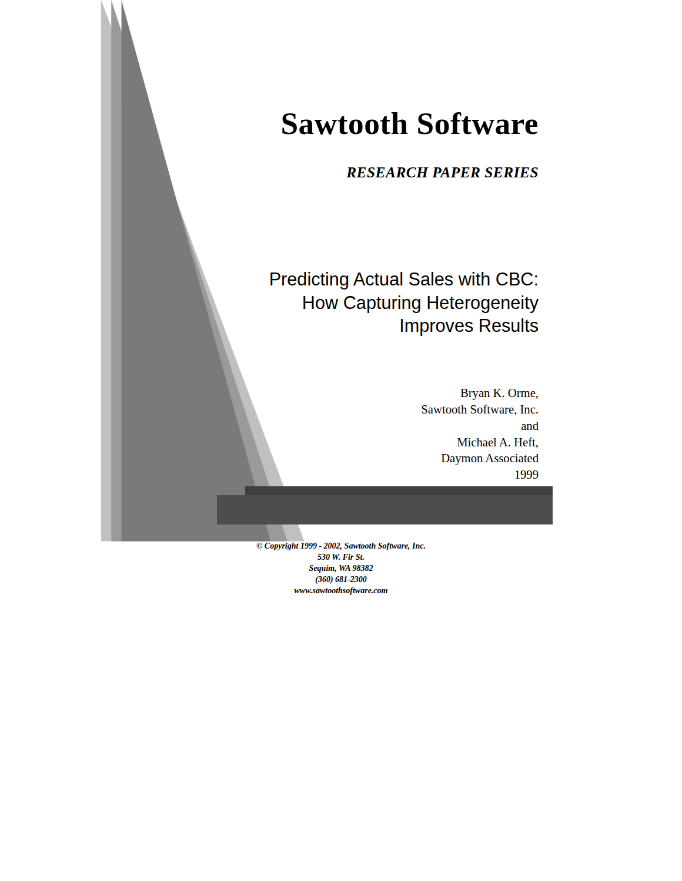Sawtooth Software
RESEARCH PAPER SERIES
Predicting Actual Sales with CBC:
How Capturing Heterogeneity
Improves Results
Bryan K. Orme,
Sawtooth Software, Inc.
and
Michael A. Heft,
Daymon Associated
1999
© Copyright 1999 - 2002, Sawtooth Software, Inc.
530 W. Fir St.
Sequim, WA 98382
(360) 681-2300
www.sawtoothsoftware.com